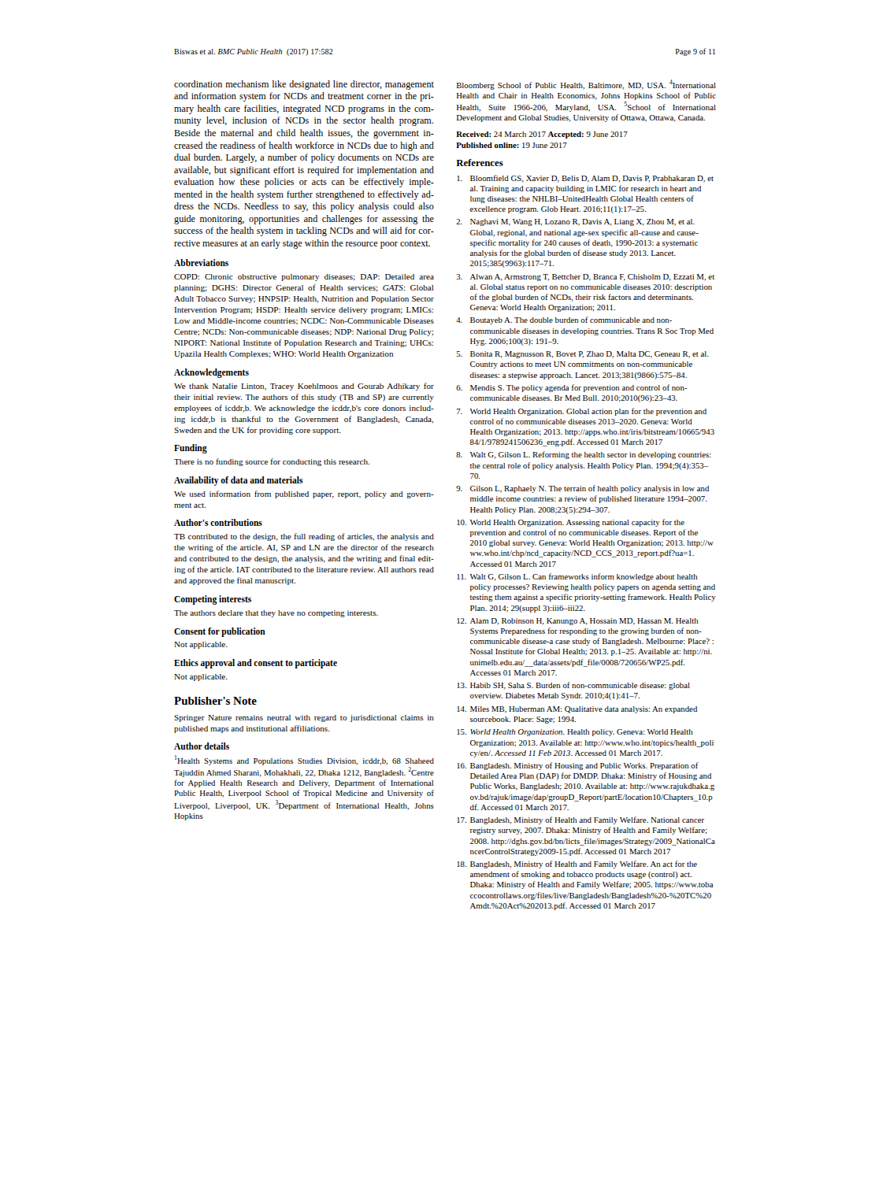Biswas et al. BMC Public Health (2017) 17:582
Page 9 of 11
coordination mechanism like designated line director, management and information system for NCDs and treatment corner in the primary health care facilities, integrated NCD programs in the community level, inclusion of NCDs in the sector health program. Beside the maternal and child health issues, the government increased the readiness of health workforce in NCDs due to high and dual burden. Largely, a number of policy documents on NCDs are available, but significant effort is required for implementation and evaluation how these policies or acts can be effectively implemented in the health system further strengthened to effectively address the NCDs. Needless to say, this policy analysis could also guide monitoring, opportunities and challenges for assessing the success of the health system in tackling NCDs and will aid for corrective measures at an early stage within the resource poor context.
Abbreviations
COPD: Chronic obstructive pulmonary diseases; DAP: Detailed area planning; DGHS: Director General of Health services; GATS: Global Adult Tobacco Survey; HNPSIP: Health, Nutrition and Population Sector Intervention Program; HSDP: Health service delivery program; LMICs: Low and Middle-income countries; NCDC: Non-Communicable Diseases Centre; NCDs: Non-communicable diseases; NDP: National Drug Policy; NIPORT: National Institute of Population Research and Training; UHCs: Upazila Health Complexes; WHO: World Health Organization
Acknowledgements
We thank Natalie Linton, Tracey Koehlmoos and Gourab Adhikary for their initial review. The authors of this study (TB and SP) are currently employees of icddr,b. We acknowledge the icddr,b's core donors including icddr,b is thankful to the Government of Bangladesh, Canada, Sweden and the UK for providing core support.
Funding
There is no funding source for conducting this research.
Availability of data and materials
We used information from published paper, report, policy and government act.
Author's contributions
TB contributed to the design, the full reading of articles, the analysis and the writing of the article. AI, SP and LN are the director of the research and contributed to the design, the analysis, and the writing and final editing of the article. IAT contributed to the literature review. All authors read and approved the final manuscript.
Competing interests
The authors declare that they have no competing interests.
Consent for publication
Not applicable.
Ethics approval and consent to participate
Not applicable.
Publisher's Note
Springer Nature remains neutral with regard to jurisdictional claims in published maps and institutional affiliations.
Author details
1Health Systems and Populations Studies Division, icddr,b, 68 Shaheed Tajuddin Ahmed Sharani, Mohakhali, 22, Dhaka 1212, Bangladesh. 2Centre for Applied Health Research and Delivery, Department of International Public Health, Liverpool School of Tropical Medicine and University of Liverpool, Liverpool, UK. 3Department of International Health, Johns Hopkins
Bloomberg School of Public Health, Baltimore, MD, USA. 4International Health and Chair in Health Economics, Johns Hopkins School of Public Health, Suite 1966-206, Maryland, USA. 5School of International Development and Global Studies, University of Ottawa, Ottawa, Canada.
Received: 24 March 2017 Accepted: 9 June 2017
Published online: 19 June 2017
References
Bloomfield GS, Xavier D, Belis D, Alam D, Davis P, Prabhakaran D, et al. Training and capacity building in LMIC for research in heart and lung diseases: the NHLBI–UnitedHealth Global Health centers of excellence program. Glob Heart. 2016;11(1):17–25.
Naghavi M, Wang H, Lozano R, Davis A, Liang X, Zhou M, et al. Global, regional, and national age-sex specific all-cause and cause-specific mortality for 240 causes of death, 1990-2013: a systematic analysis for the global burden of disease study 2013. Lancet. 2015;385(9963):117–71.
Alwan A, Armstrong T, Bettcher D, Branca F, Chisholm D, Ezzati M, et al. Global status report on no communicable diseases 2010: description of the global burden of NCDs, their risk factors and determinants. Geneva: World Health Organization; 2011.
Boutayeb A. The double burden of communicable and non-communicable diseases in developing countries. Trans R Soc Trop Med Hyg. 2006;100(3): 191–9.
Bonita R, Magnusson R, Bovet P, Zhao D, Malta DC, Geneau R, et al. Country actions to meet UN commitments on non-communicable diseases: a stepwise approach. Lancet. 2013;381(9866):575–84.
Mendis S. The policy agenda for prevention and control of non-communicable diseases. Br Med Bull. 2010;2010(96):23–43.
World Health Organization. Global action plan for the prevention and control of no communicable diseases 2013–2020. Geneva: World Health Organization; 2013. http://apps.who.int/iris/bitstream/10665/94384/1/9789241506236_eng.pdf. Accessed 01 March 2017
Walt G, Gilson L. Reforming the health sector in developing countries: the central role of policy analysis. Health Policy Plan. 1994;9(4):353–70.
Gilson L, Raphaely N. The terrain of health policy analysis in low and middle income countries: a review of published literature 1994–2007. Health Policy Plan. 2008;23(5):294–307.
World Health Organization. Assessing national capacity for the prevention and control of no communicable diseases. Report of the 2010 global survey. Geneva: World Health Organization; 2013. http://www.who.int/chp/ncd_capacity/NCD_CCS_2013_report.pdf?ua=1. Accessed 01 March 2017
Walt G, Gilson L. Can frameworks inform knowledge about health policy processes? Reviewing health policy papers on agenda setting and testing them against a specific priority-setting framework. Health Policy Plan. 2014; 29(suppl 3):iii6–iii22.
Alam D, Robinson H, Kanungo A, Hossain MD, Hassan M. Health Systems Preparedness for responding to the growing burden of non-communicable disease-a case study of Bangladesh. Melbourne: Place? : Nossal Institute for Global Health; 2013. p.1–25. Available at: http://ni.unimelb.edu.au/__data/assets/pdf_file/0008/720656/WP25.pdf. Accesses 01 March 2017.
Habib SH, Saha S. Burden of non-communicable disease: global overview. Diabetes Metab Syndr. 2010;4(1):41–7.
Miles MB, Huberman AM: Qualitative data analysis: An expanded sourcebook. Place: Sage; 1994.
World Health Organization. Health policy. Geneva: World Health Organization; 2013. Available at: http://www.who.int/topics/health_policy/en/. Accessed 11 Feb 2013. Accessed 01 March 2017.
Bangladesh. Ministry of Housing and Public Works. Preparation of Detailed Area Plan (DAP) for DMDP. Dhaka: Ministry of Housing and Public Works, Bangladesh; 2010. Available at: http://www.rajukdhaka.gov.bd/rajuk/image/dap/groupD_Report/partE/location10/Chapters_10.pdf. Accessed 01 March 2017.
Bangladesh, Ministry of Health and Family Welfare. National cancer registry survey, 2007. Dhaka: Ministry of Health and Family Welfare; 2008. http://dghs.gov.bd/bn/licts_file/images/Strategy/2009_NationalCancerControlStrategy2009-15.pdf. Accessed 01 March 2017
Bangladesh, Ministry of Health and Family Welfare. An act for the amendment of smoking and tobacco products usage (control) act. Dhaka: Ministry of Health and Family Welfare; 2005. https://www.tobaccocontrollaws.org/files/live/Bangladesh/Bangladesh%20-%20TC%20Amdt.%20Act%202013.pdf. Accessed 01 March 2017